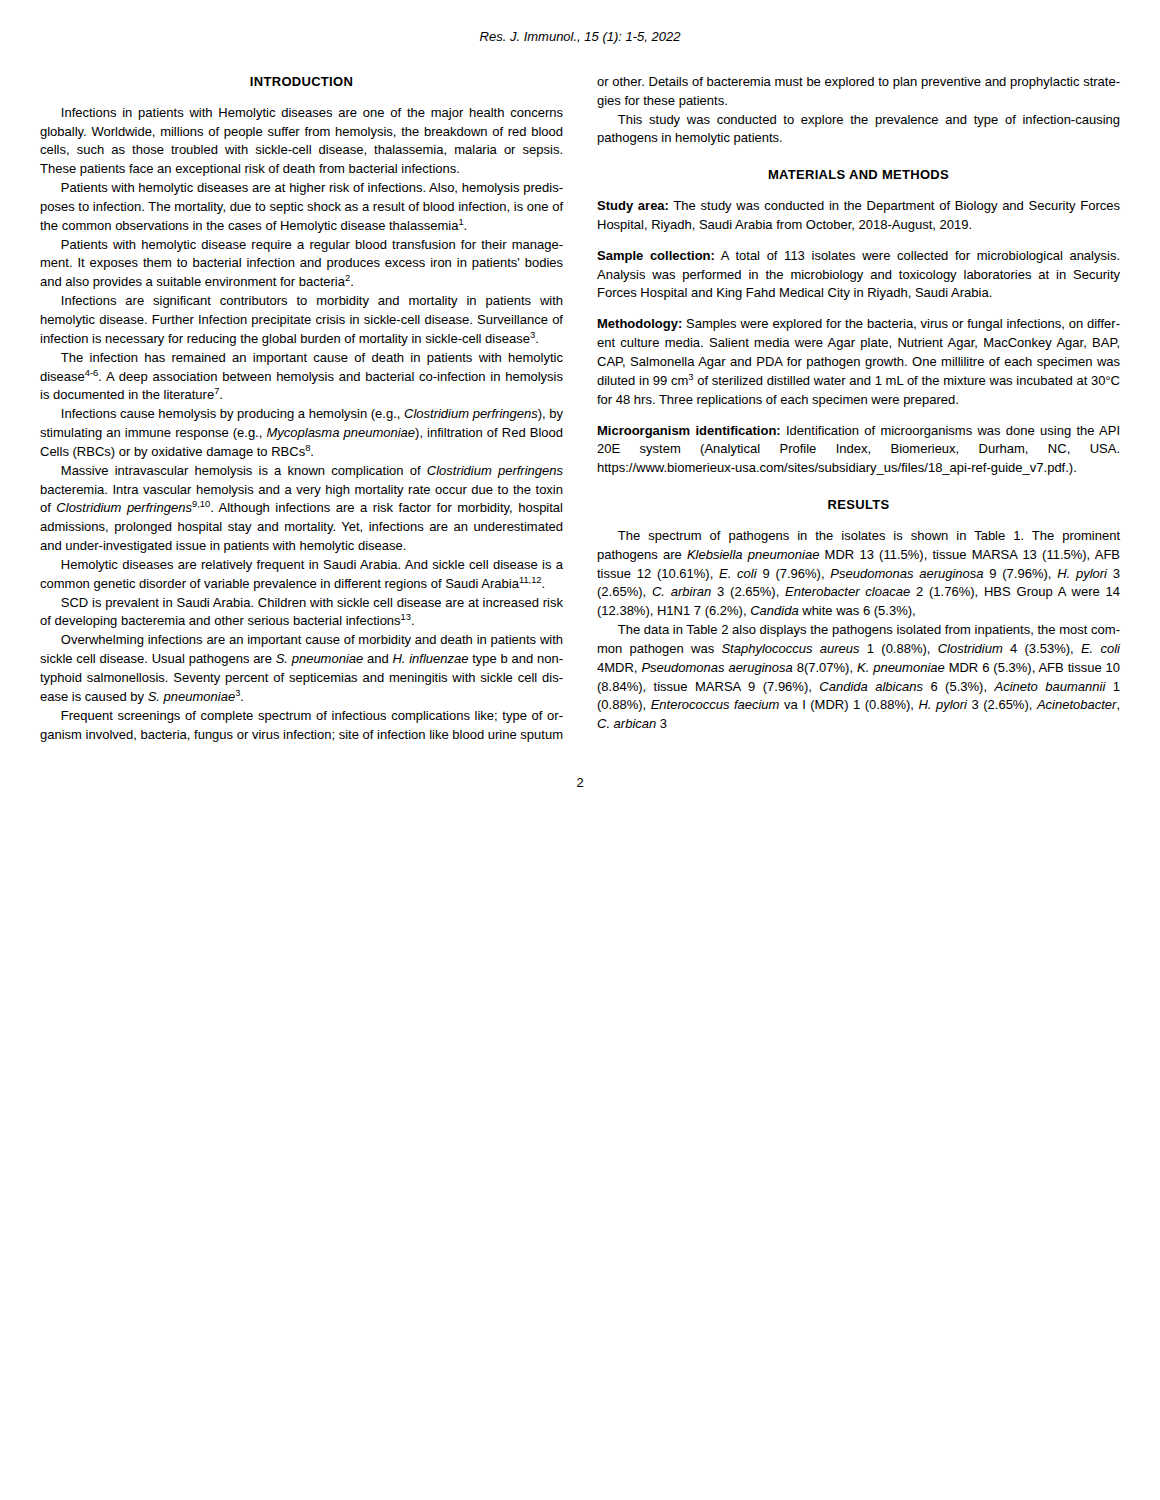Res. J. Immunol., 15 (1): 1-5, 2022
INTRODUCTION
Infections in patients with Hemolytic diseases are one of the major health concerns globally. Worldwide, millions of people suffer from hemolysis, the breakdown of red blood cells, such as those troubled with sickle-cell disease, thalassemia, malaria or sepsis. These patients face an exceptional risk of death from bacterial infections.
Patients with hemolytic diseases are at higher risk of infections. Also, hemolysis predisposes to infection. The mortality, due to septic shock as a result of blood infection, is one of the common observations in the cases of Hemolytic disease thalassemia1.
Patients with hemolytic disease require a regular blood transfusion for their management. It exposes them to bacterial infection and produces excess iron in patients' bodies and also provides a suitable environment for bacteria2.
Infections are significant contributors to morbidity and mortality in patients with hemolytic disease. Further Infection precipitate crisis in sickle-cell disease. Surveillance of infection is necessary for reducing the global burden of mortality in sickle-cell disease3.
The infection has remained an important cause of death in patients with hemolytic disease4-6. A deep association between hemolysis and bacterial co-infection in hemolysis is documented in the literature7.
Infections cause hemolysis by producing a hemolysin (e.g., Clostridium perfringens), by stimulating an immune response (e.g., Mycoplasma pneumoniae), infiltration of Red Blood Cells (RBCs) or by oxidative damage to RBCs8.
Massive intravascular hemolysis is a known complication of Clostridium perfringens bacteremia. Intra vascular hemolysis and a very high mortality rate occur due to the toxin of Clostridium perfringens9,10. Although infections are a risk factor for morbidity, hospital admissions, prolonged hospital stay and mortality. Yet, infections are an underestimated and under-investigated issue in patients with hemolytic disease.
Hemolytic diseases are relatively frequent in Saudi Arabia. And sickle cell disease is a common genetic disorder of variable prevalence in different regions of Saudi Arabia11,12.
SCD is prevalent in Saudi Arabia. Children with sickle cell disease are at increased risk of developing bacteremia and other serious bacterial infections13.
Overwhelming infections are an important cause of morbidity and death in patients with sickle cell disease. Usual pathogens are S. pneumoniae and H. influenzae type b and non-typhoid salmonellosis. Seventy percent of septicemias and meningitis with sickle cell disease is caused by S. pneumoniae3.
Frequent screenings of complete spectrum of infectious complications like; type of organism involved, bacteria, fungus or virus infection; site of infection like blood urine sputum or other. Details of bacteremia must be explored to plan preventive and prophylactic strategies for these patients.
This study was conducted to explore the prevalence and type of infection-causing pathogens in hemolytic patients.
MATERIALS AND METHODS
Study area: The study was conducted in the Department of Biology and Security Forces Hospital, Riyadh, Saudi Arabia from October, 2018-August, 2019.
Sample collection: A total of 113 isolates were collected for microbiological analysis. Analysis was performed in the microbiology and toxicology laboratories at in Security Forces Hospital and King Fahd Medical City in Riyadh, Saudi Arabia.
Methodology: Samples were explored for the bacteria, virus or fungal infections, on different culture media. Salient media were Agar plate, Nutrient Agar, MacConkey Agar, BAP, CAP, Salmonella Agar and PDA for pathogen growth. One millilitre of each specimen was diluted in 99 cm3 of sterilized distilled water and 1 mL of the mixture was incubated at 30°C for 48 hrs. Three replications of each specimen were prepared.
Microorganism identification: Identification of microorganisms was done using the API 20E system (Analytical Profile Index, Biomerieux, Durham, NC, USA. https://www.biomerieux-usa.com/sites/subsidiary_us/files/18_api-ref-guide_v7.pdf.).
RESULTS
The spectrum of pathogens in the isolates is shown in Table 1. The prominent pathogens are Klebsiella pneumoniae MDR 13 (11.5%), tissue MARSA 13 (11.5%), AFB tissue 12 (10.61%), E. coli 9 (7.96%), Pseudomonas aeruginosa 9 (7.96%), H. pylori 3 (2.65%), C. arbiran 3 (2.65%), Enterobacter cloacae 2 (1.76%), HBS Group A were 14 (12.38%), H1N1 7 (6.2%), Candida white was 6 (5.3%),
The data in Table 2 also displays the pathogens isolated from inpatients, the most common pathogen was Staphylococcus aureus 1 (0.88%), Clostridium 4 (3.53%), E. coli 4MDR, Pseudomonas aeruginosa 8(7.07%), K. pneumoniae MDR 6 (5.3%), AFB tissue 10 (8.84%), tissue MARSA 9 (7.96%), Candida albicans 6 (5.3%), Acineto baumannii 1 (0.88%), Enterococcus faecium va I (MDR) 1 (0.88%), H. pylori 3 (2.65%), Acinetobacter, C. arbican 3
2